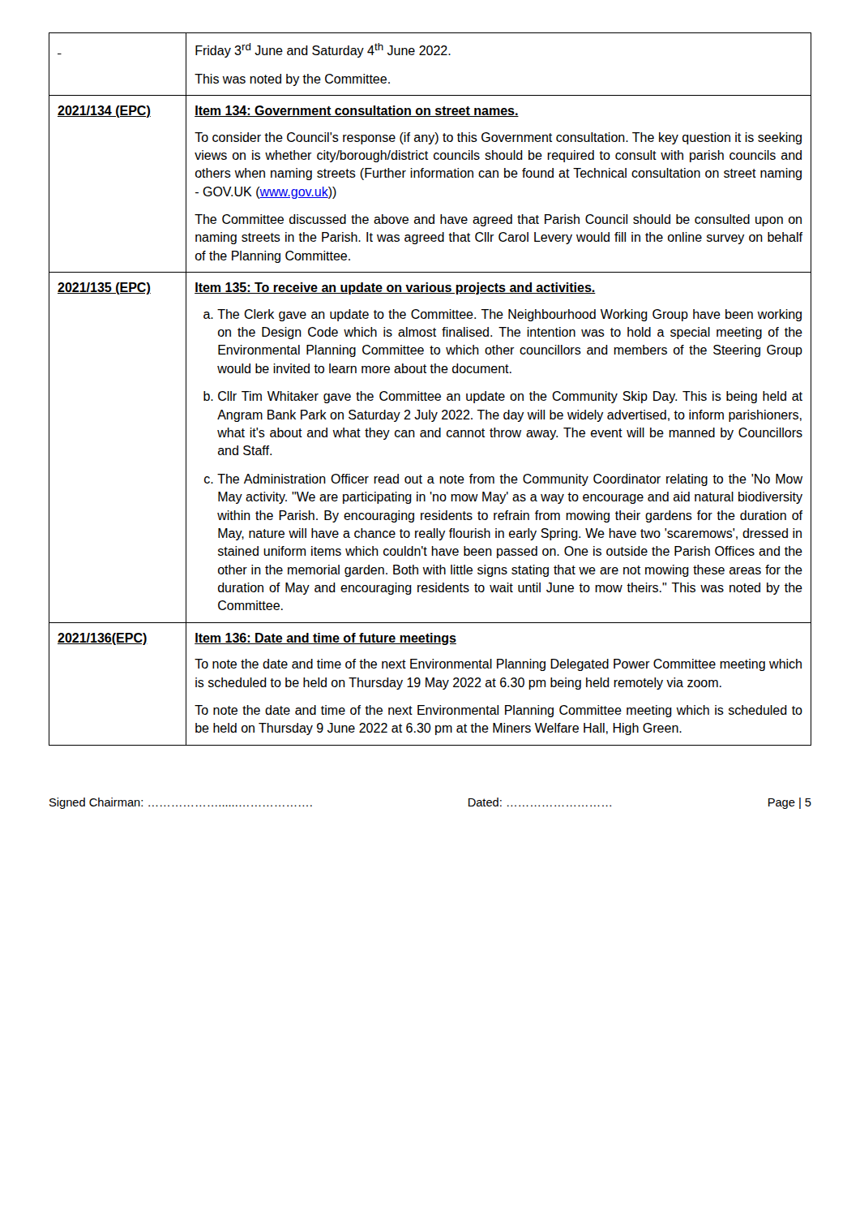| | Friday 3 rd June and Saturday 4 th June 2022. This was noted by the Committee. |
| 2021/134 (EPC) | Item 134: Government consultation on street names. To consider the Council's response (if any) to this Government consultation. The key question it is seeking views on is whether city/borough/district councils should be required to consult with parish councils and others when naming streets (Further information can be found at Technical consultation on street naming - GOV.UK ( www.gov.uk )) The Committee discussed the above and have agreed that Parish Council should be consulted upon on naming streets in the Parish. It was agreed that Cllr Carol Levery would fill in the online survey on behalf of the Planning Committee. |
| 2021/135 (EPC) | Item 135: To receive an update on various projects and activities. The Clerk gave an update to the Committee. The Neighbourhood Working Group have been working on the Design Code which is almost finalised. The intention was to hold a special meeting of the Environmental Planning Committee to which other councillors and members of the Steering Group would be invited to learn more about the document. Cllr Tim Whitaker gave the Committee an update on the Community Skip Day. This is being held at Angram Bank Park on Saturday 2 July 2022. The day will be widely advertised, to inform parishioners, what it's about and what they can and cannot throw away. The event will be manned by Councillors and Staff. The Administration Officer read out a note from the Community Coordinator relating to the 'No Mow May activity. "We are participating in 'no mow May' as a way to encourage and aid natural biodiversity within the Parish. By encouraging residents to refrain from mowing their gardens for the duration of May, nature will have a chance to really flourish in early Spring. We have two 'scaremows', dressed in stained uniform items which couldn't have been passed on. One is outside the Parish Offices and the other in the memorial garden. Both with little signs stating that we are not mowing these areas for the duration of May and encouraging residents to wait until June to mow theirs." This was noted by the Committee. |
| 2021/136(EPC) | Item 136: Date and time of future meetings To note the date and time of the next Environmental Planning Delegated Power Committee meeting which is scheduled to be held on Thursday 19 May 2022 at 6.30 pm being held remotely via zoom. To note the date and time of the next Environmental Planning Committee meeting which is scheduled to be held on Thursday 9 June 2022 at 6.30 pm at the Miners Welfare Hall, High Green. |
Signed Chairman: ………………......………………. Dated: ……………………… Page | 5